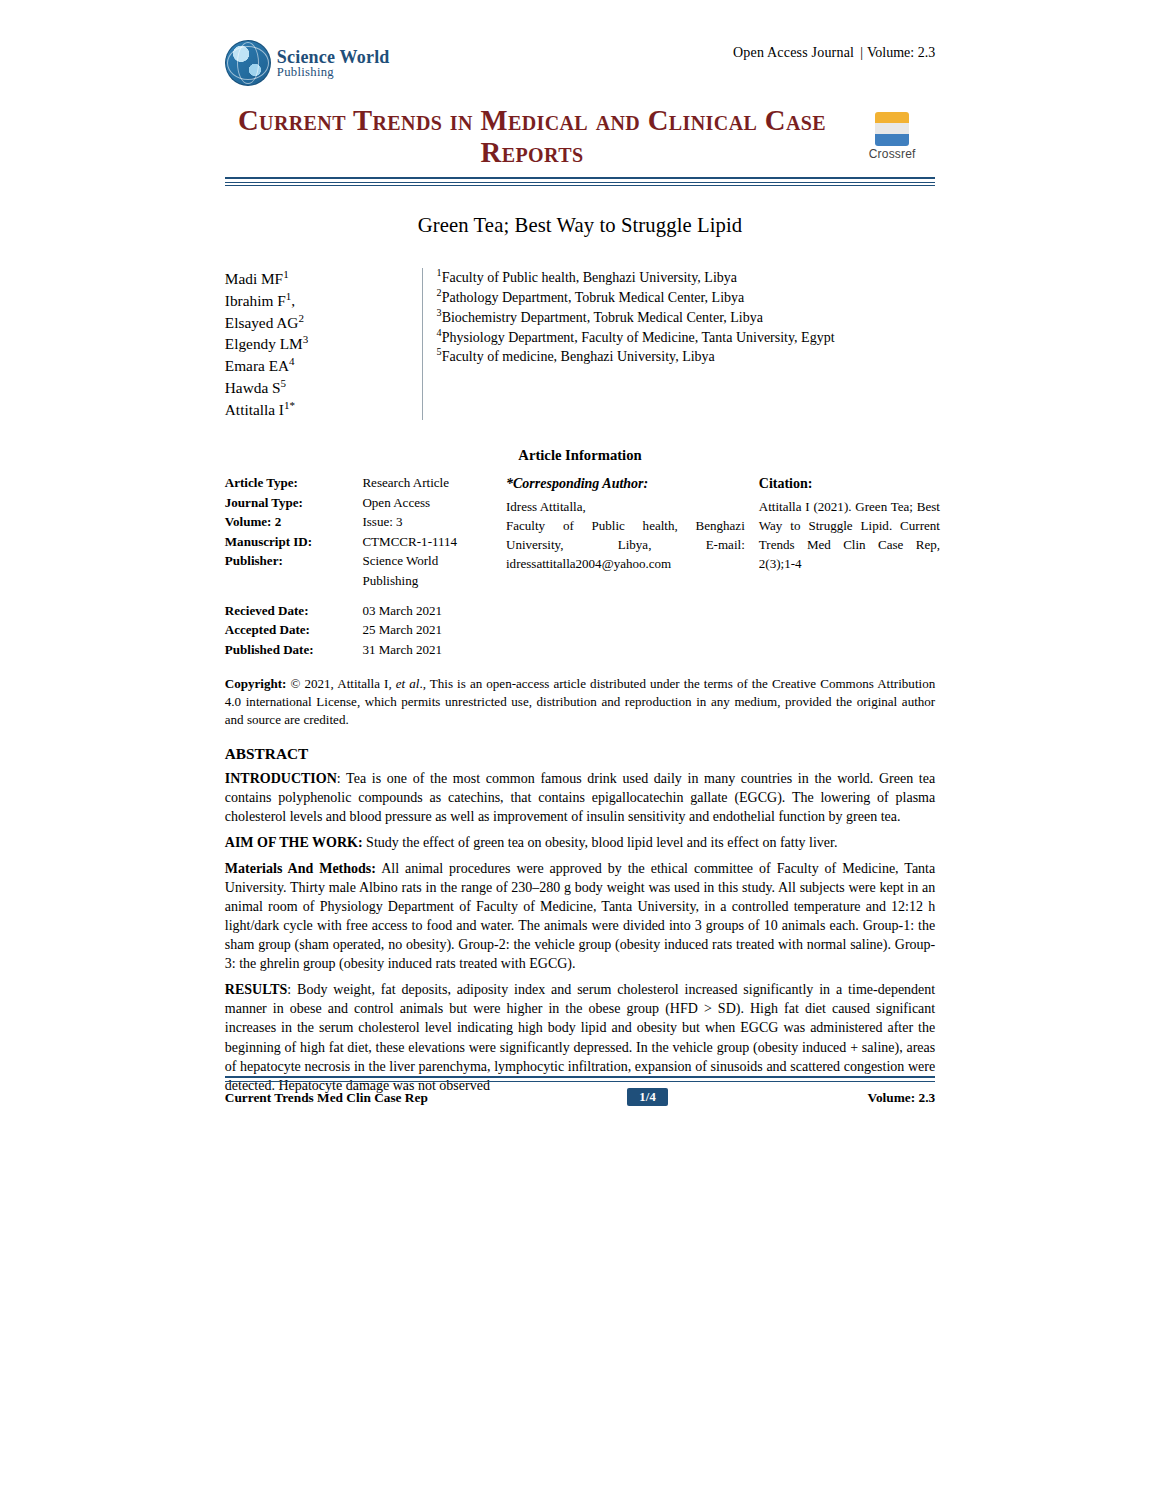Science World
Publishing
Open Access Journal|Volume: 2.3
Current Trends in Medical and Clinical Case Reports
Crossref
Green Tea; Best Way to Struggle Lipid
Madi MF1
Ibrahim F1,
Elsayed AG2
Elgendy LM3
Emara EA4
Hawda S5
Attitalla I1*
1Faculty of Public health, Benghazi University, Libya
2Pathology Department, Tobruk Medical Center, Libya
3Biochemistry Department, Tobruk Medical Center, Libya
4Physiology Department, Faculty of Medicine, Tanta University, Egypt
5Faculty of medicine, Benghazi University, Libya
Article Information
Article Type:
Research Article
*Corresponding Author:
Idress Attitalla,
Faculty of Public health, Benghazi University, Libya, E-mail: idressattitalla2004@yahoo.com
Citation:
Attitalla I (2021). Green Tea; Best Way to Struggle Lipid. Current Trends Med Clin Case Rep, 2(3);1-4
Journal Type:
Open Access
Volume: 2
Issue: 3
Manuscript ID:
CTMCCR-1-1114
Publisher:
Science World Publishing
Recieved Date:
03 March 2021
Accepted Date:
25 March 2021
Published Date:
31 March 2021
Copyright: © 2021, Attitalla I, et al., This is an open-access article distributed under the terms of the Creative Commons Attribution 4.0 international License, which permits unrestricted use, distribution and reproduction in any medium, provided the original author and source are credited.
ABSTRACT
INTRODUCTION: Tea is one of the most common famous drink used daily in many countries in the world. Green tea contains polyphenolic compounds as catechins, that contains epigallocatechin gallate (EGCG). The lowering of plasma cholesterol levels and blood pressure as well as improvement of insulin sensitivity and endothelial function by green tea.
AIM OF THE WORK: Study the effect of green tea on obesity, blood lipid level and its effect on fatty liver.
Materials And Methods: All animal procedures were approved by the ethical committee of Faculty of Medicine, Tanta University. Thirty male Albino rats in the range of 230–280 g body weight was used in this study. All subjects were kept in an animal room of Physiology Department of Faculty of Medicine, Tanta University, in a controlled temperature and 12:12 h light/dark cycle with free access to food and water. The animals were divided into 3 groups of 10 animals each. Group-1: the sham group (sham operated, no obesity). Group-2: the vehicle group (obesity induced rats treated with normal saline). Group-3: the ghrelin group (obesity induced rats treated with EGCG).
RESULTS: Body weight, fat deposits, adiposity index and serum cholesterol increased significantly in a time-dependent manner in obese and control animals but were higher in the obese group (HFD > SD). High fat diet caused significant increases in the serum cholesterol level indicating high body lipid and obesity but when EGCG was administered after the beginning of high fat diet, these elevations were significantly depressed. In the vehicle group (obesity induced + saline), areas of hepatocyte necrosis in the liver parenchyma, lymphocytic infiltration, expansion of sinusoids and scattered congestion were detected. Hepatocyte damage was not observed
Current Trends Med Clin Case Rep
1/4
Volume: 2.3